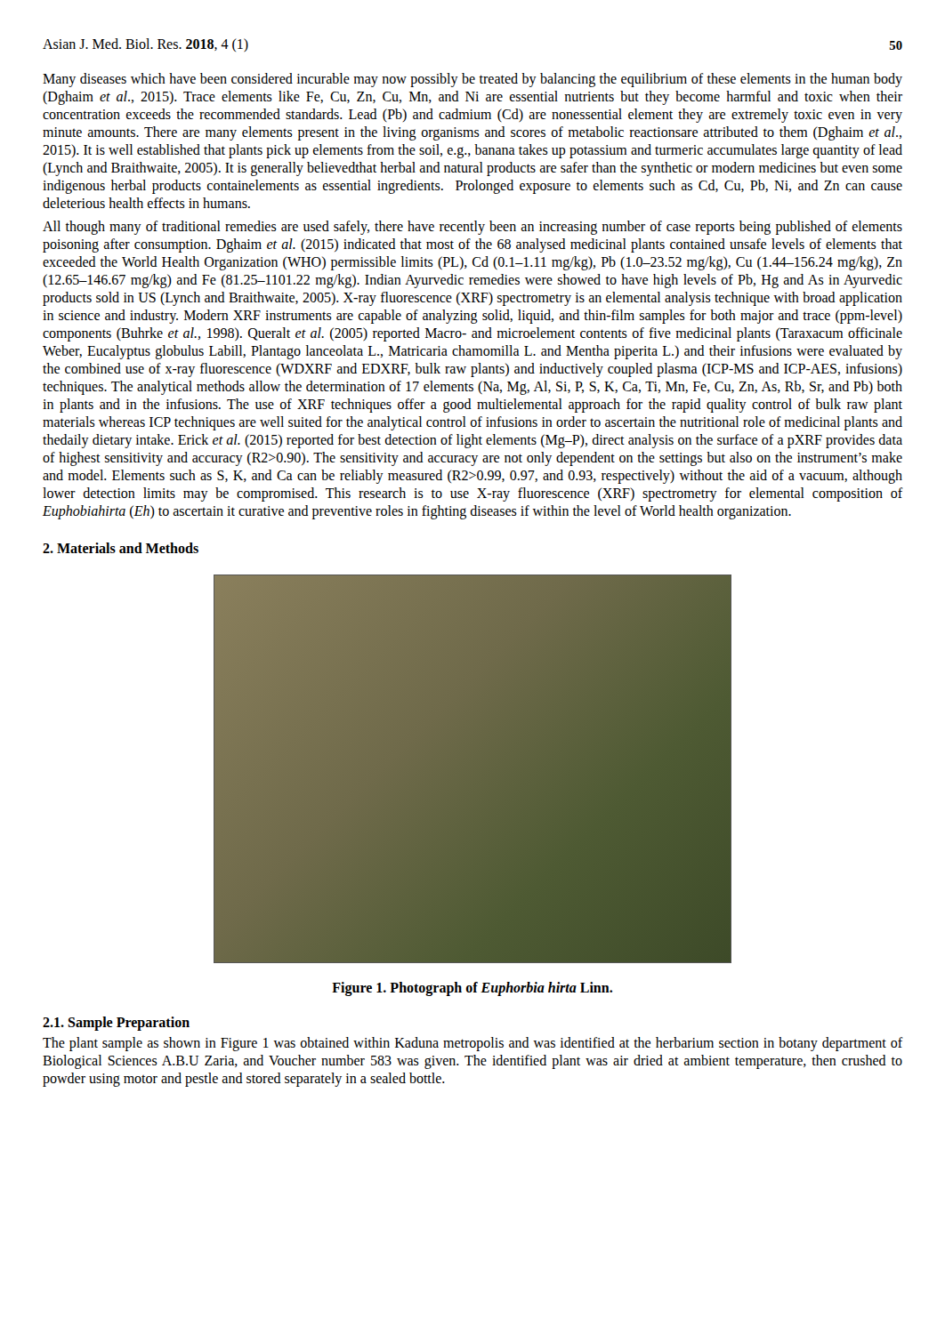Asian J. Med. Biol. Res. 2018, 4 (1)
50
Many diseases which have been considered incurable may now possibly be treated by balancing the equilibrium of these elements in the human body (Dghaim et al., 2015). Trace elements like Fe, Cu, Zn, Cu, Mn, and Ni are essential nutrients but they become harmful and toxic when their concentration exceeds the recommended standards. Lead (Pb) and cadmium (Cd) are nonessential element they are extremely toxic even in very minute amounts. There are many elements present in the living organisms and scores of metabolic reactionsare attributed to them (Dghaim et al., 2015). It is well established that plants pick up elements from the soil, e.g., banana takes up potassium and turmeric accumulates large quantity of lead (Lynch and Braithwaite, 2005). It is generally believedthat herbal and natural products are safer than the synthetic or modern medicines but even some indigenous herbal products containelements as essential ingredients. Prolonged exposure to elements such as Cd, Cu, Pb, Ni, and Zn can cause deleterious health effects in humans.
All though many of traditional remedies are used safely, there have recently been an increasing number of case reports being published of elements poisoning after consumption. Dghaim et al. (2015) indicated that most of the 68 analysed medicinal plants contained unsafe levels of elements that exceeded the World Health Organization (WHO) permissible limits (PL), Cd (0.1–1.11 mg/kg), Pb (1.0–23.52 mg/kg), Cu (1.44–156.24 mg/kg), Zn (12.65–146.67 mg/kg) and Fe (81.25–1101.22 mg/kg). Indian Ayurvedic remedies were showed to have high levels of Pb, Hg and As in Ayurvedic products sold in US (Lynch and Braithwaite, 2005). X-ray fluorescence (XRF) spectrometry is an elemental analysis technique with broad application in science and industry. Modern XRF instruments are capable of analyzing solid, liquid, and thin-film samples for both major and trace (ppm-level) components (Buhrke et al., 1998). Queralt et al. (2005) reported Macro- and microelement contents of five medicinal plants (Taraxacum officinale Weber, Eucalyptus globulus Labill, Plantago lanceolata L., Matricaria chamomilla L. and Mentha piperita L.) and their infusions were evaluated by the combined use of x-ray fluorescence (WDXRF and EDXRF, bulk raw plants) and inductively coupled plasma (ICP-MS and ICP-AES, infusions) techniques. The analytical methods allow the determination of 17 elements (Na, Mg, Al, Si, P, S, K, Ca, Ti, Mn, Fe, Cu, Zn, As, Rb, Sr, and Pb) both in plants and in the infusions. The use of XRF techniques offer a good multielemental approach for the rapid quality control of bulk raw plant materials whereas ICP techniques are well suited for the analytical control of infusions in order to ascertain the nutritional role of medicinal plants and thedaily dietary intake. Erick et al. (2015) reported for best detection of light elements (Mg–P), direct analysis on the surface of a pXRF provides data of highest sensitivity and accuracy (R2>0.90). The sensitivity and accuracy are not only dependent on the settings but also on the instrument’s make and model. Elements such as S, K, and Ca can be reliably measured (R2>0.99, 0.97, and 0.93, respectively) without the aid of a vacuum, although lower detection limits may be compromised. This research is to use X-ray fluorescence (XRF) spectrometry for elemental composition of Euphobiahirta (Eh) to ascertain it curative and preventive roles in fighting diseases if within the level of World health organization.
2. Materials and Methods
Figure 1. Photograph of Euphorbia hirta Linn.
2.1. Sample Preparation
The plant sample as shown in Figure 1 was obtained within Kaduna metropolis and was identified at the herbarium section in botany department of Biological Sciences A.B.U Zaria, and Voucher number 583 was given. The identified plant was air dried at ambient temperature, then crushed to powder using motor and pestle and stored separately in a sealed bottle.